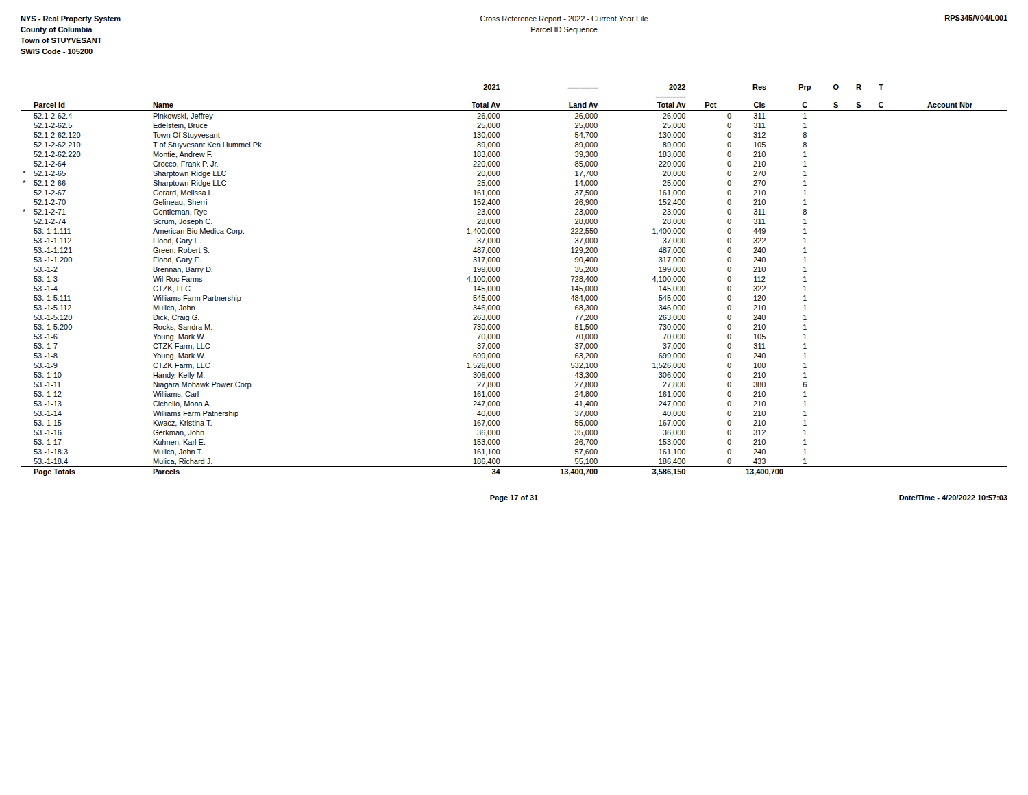NYS - Real Property System
County of Columbia
Town of STUYVESANT
SWIS Code - 105200
RPS345/V04/L001
Cross Reference Report - 2022 - Current Year File
Parcel ID Sequence
| | | | 2021 | -------------- | 2022 | | Res | Prp | O | R | T | |
| --- | --- | --- | --- | --- | --- | --- | --- | --- | --- | --- | --- | --- |
| | | | | | -------------- | | |
| | Parcel Id | Name | Total Av | Land Av | Total Av | Pct | Cls | C | S | S | C | Account Nbr |
| | 52.1-2-62.4 | Pinkowski, Jeffrey | 26,000 | 26,000 | 26,000 | 0 | 311 | 1 | | | | |
| | 52.1-2-62.5 | Edelstein, Bruce | 25,000 | 25,000 | 25,000 | 0 | 311 | 1 | | | | |
| | 52.1-2-62.120 | Town Of Stuyvesant | 130,000 | 54,700 | 130,000 | 0 | 312 | 8 | | | | |
| | 52.1-2-62.210 | T of Stuyvesant Ken Hummel Pk | 89,000 | 89,000 | 89,000 | 0 | 105 | 8 | | | | |
| | 52.1-2-62.220 | Montie, Andrew F. | 183,000 | 39,300 | 183,000 | 0 | 210 | 1 | | | | |
| | 52.1-2-64 | Crocco, Frank P. Jr. | 220,000 | 85,000 | 220,000 | 0 | 210 | 1 | | | | |
| * | 52.1-2-65 | Sharptown Ridge LLC | 20,000 | 17,700 | 20,000 | 0 | 270 | 1 | | | | |
| * | 52.1-2-66 | Sharptown Ridge LLC | 25,000 | 14,000 | 25,000 | 0 | 270 | 1 | | | | |
| | 52.1-2-67 | Gerard, Melissa L. | 161,000 | 37,500 | 161,000 | 0 | 210 | 1 | | | | |
| | 52.1-2-70 | Gelineau, Sherri | 152,400 | 26,900 | 152,400 | 0 | 210 | 1 | | | | |
| * | 52.1-2-71 | Gentleman, Rye | 23,000 | 23,000 | 23,000 | 0 | 311 | 8 | | | | |
| | 52.1-2-74 | Scrum, Joseph C. | 28,000 | 28,000 | 28,000 | 0 | 311 | 1 | | | | |
| | 53.-1-1.111 | American Bio Medica Corp. | 1,400,000 | 222,550 | 1,400,000 | 0 | 449 | 1 | | | | |
| | 53.-1-1.112 | Flood, Gary E. | 37,000 | 37,000 | 37,000 | 0 | 322 | 1 | | | | |
| | 53.-1-1.121 | Green, Robert S. | 487,000 | 129,200 | 487,000 | 0 | 240 | 1 | | | | |
| | 53.-1-1.200 | Flood, Gary E. | 317,000 | 90,400 | 317,000 | 0 | 240 | 1 | | | | |
| | 53.-1-2 | Brennan, Barry D. | 199,000 | 35,200 | 199,000 | 0 | 210 | 1 | | | | |
| | 53.-1-3 | Wil-Roc Farms | 4,100,000 | 728,400 | 4,100,000 | 0 | 112 | 1 | | | | |
| | 53.-1-4 | CTZK, LLC | 145,000 | 145,000 | 145,000 | 0 | 322 | 1 | | | | |
| | 53.-1-5.111 | Williams Farm Partnership | 545,000 | 484,000 | 545,000 | 0 | 120 | 1 | | | | |
| | 53.-1-5.112 | Mulica, John | 346,000 | 68,300 | 346,000 | 0 | 210 | 1 | | | | |
| | 53.-1-5.120 | Dick, Craig G. | 263,000 | 77,200 | 263,000 | 0 | 240 | 1 | | | | |
| | 53.-1-5.200 | Rocks, Sandra M. | 730,000 | 51,500 | 730,000 | 0 | 210 | 1 | | | | |
| | 53.-1-6 | Young, Mark W. | 70,000 | 70,000 | 70,000 | 0 | 105 | 1 | | | | |
| | 53.-1-7 | CTZK Farm, LLC | 37,000 | 37,000 | 37,000 | 0 | 311 | 1 | | | | |
| | 53.-1-8 | Young, Mark W. | 699,000 | 63,200 | 699,000 | 0 | 240 | 1 | | | | |
| | 53.-1-9 | CTZK Farm, LLC | 1,526,000 | 532,100 | 1,526,000 | 0 | 100 | 1 | | | | |
| | 53.-1-10 | Handy, Kelly M. | 306,000 | 43,300 | 306,000 | 0 | 210 | 1 | | | | |
| | 53.-1-11 | Niagara Mohawk Power Corp | 27,800 | 27,800 | 27,800 | 0 | 380 | 6 | | | | |
| | 53.-1-12 | Williams, Carl | 161,000 | 24,800 | 161,000 | 0 | 210 | 1 | | | | |
| | 53.-1-13 | Cichello, Mona A. | 247,000 | 41,400 | 247,000 | 0 | 210 | 1 | | | | |
| | 53.-1-14 | Williams Farm Patnership | 40,000 | 37,000 | 40,000 | 0 | 210 | 1 | | | | |
| | 53.-1-15 | Kwacz, Kristina T. | 167,000 | 55,000 | 167,000 | 0 | 210 | 1 | | | | |
| | 53.-1-16 | Gerkman, John | 36,000 | 35,000 | 36,000 | 0 | 312 | 1 | | | | |
| | 53.-1-17 | Kuhnen, Karl E. | 153,000 | 26,700 | 153,000 | 0 | 210 | 1 | | | | |
| | 53.-1-18.3 | Mulica, John T. | 161,100 | 57,600 | 161,100 | 0 | 240 | 1 | | | | |
| | 53.-1-18.4 | Mulica, Richard J. | 186,400 | 55,100 | 186,400 | 0 | 433 | 1 | | | | |
| | Page Totals | Parcels | 34 | 13,400,700 | 3,586,150 | 13,400,700 | |
Page 17 of 31 Date/Time - 4/20/2022 10:57:03